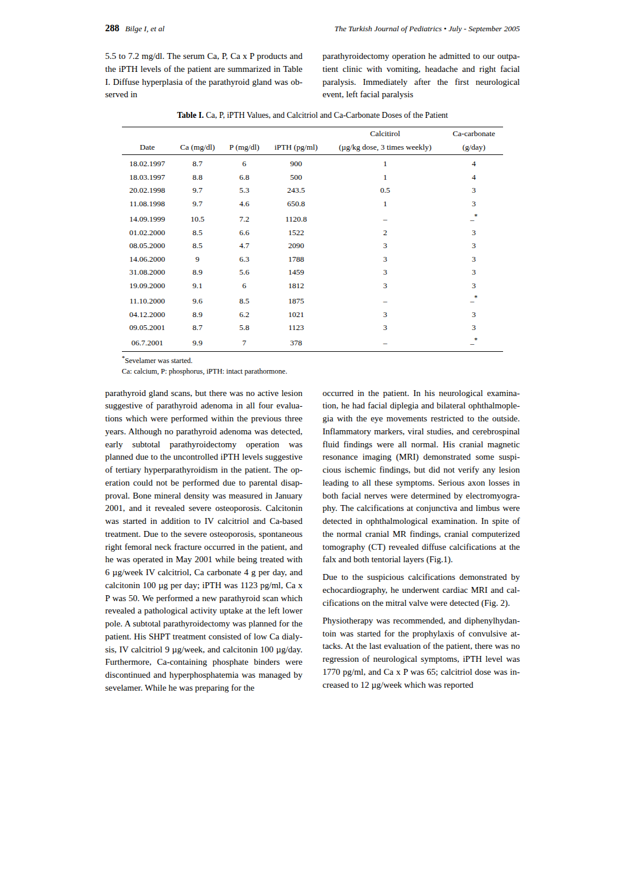288 Bilge I, et al
The Turkish Journal of Pediatrics • July - September 2005
5.5 to 7.2 mg/dl. The serum Ca, P, Ca x P products and the iPTH levels of the patient are summarized in Table I. Diffuse hyperplasia of the parathyroid gland was observed in
parathyroidectomy operation he admitted to our outpatient clinic with vomiting, headache and right facial paralysis. Immediately after the first neurological event, left facial paralysis
Table I. Ca, P, iPTH Values, and Calcitriol and Ca-Carbonate Doses of the Patient
| | | | | Calcitirol | Ca-carbonate |
| --- | --- | --- | --- | --- | --- |
| Date | Ca (mg/dl) | P (mg/dl) | iPTH (pg/ml) | ( µ g/kg dose, 3 times weekly) | (g/day) |
| 18.02.1997 | 8.7 | 6 | 900 | 1 | 4 |
| 18.03.1997 | 8.8 | 6.8 | 500 | 1 | 4 |
| 20.02.1998 | 9.7 | 5.3 | 243.5 | 0.5 | 3 |
| 11.08.1998 | 9.7 | 4.6 | 650.8 | 1 | 3 |
| 14.09.1999 | 10.5 | 7.2 | 1120.8 | – | – * |
| 01.02.2000 | 8.5 | 6.6 | 1522 | 2 | 3 |
| 08.05.2000 | 8.5 | 4.7 | 2090 | 3 | 3 |
| 14.06.2000 | 9 | 6.3 | 1788 | 3 | 3 |
| 31.08.2000 | 8.9 | 5.6 | 1459 | 3 | 3 |
| 19.09.2000 | 9.1 | 6 | 1812 | 3 | 3 |
| 11.10.2000 | 9.6 | 8.5 | 1875 | – | – * |
| 04.12.2000 | 8.9 | 6.2 | 1021 | 3 | 3 |
| 09.05.2001 | 8.7 | 5.8 | 1123 | 3 | 3 |
| 06.7.2001 | 9.9 | 7 | 378 | – | – * |
*Sevelamer was started.
Ca: calcium, P: phosphorus, iPTH: intact parathormone.
parathyroid gland scans, but there was no active lesion suggestive of parathyroid adenoma in all four evaluations which were performed within the previous three years. Although no parathyroid adenoma was detected, early subtotal parathyroidectomy operation was planned due to the uncontrolled iPTH levels suggestive of tertiary hyperparathyroidism in the patient. The operation could not be performed due to parental disapproval. Bone mineral density was measured in January 2001, and it revealed severe osteoporosis. Calcitonin was started in addition to IV calcitriol and Ca-based treatment. Due to the severe osteoporosis, spontaneous right femoral neck fracture occurred in the patient, and he was operated in May 2001 while being treated with 6 µg/week IV calcitriol, Ca carbonate 4 g per day, and calcitonin 100 µg per day; iPTH was 1123 pg/ml, Ca x P was 50. We performed a new parathyroid scan which revealed a pathological activity uptake at the left lower pole. A subtotal parathyroidectomy was planned for the patient. His SHPT treatment consisted of low Ca dialysis, IV calcitriol 9 µg/week, and calcitonin 100 µg/day. Furthermore, Ca-containing phosphate binders were discontinued and hyperphosphatemia was managed by sevelamer. While he was preparing for the
occurred in the patient. In his neurological examination, he had facial diplegia and bilateral ophthalmoplegia with the eye movements restricted to the outside. Inflammatory markers, viral studies, and cerebrospinal fluid findings were all normal. His cranial magnetic resonance imaging (MRI) demonstrated some suspicious ischemic findings, but did not verify any lesion leading to all these symptoms. Serious axon losses in both facial nerves were determined by electromyography. The calcifications at conjunctiva and limbus were detected in ophthalmological examination. In spite of the normal cranial MR findings, cranial computerized tomography (CT) revealed diffuse calcifications at the falx and both tentorial layers (Fig.1).
Due to the suspicious calcifications demonstrated by echocardiography, he underwent cardiac MRI and calcifications on the mitral valve were detected (Fig. 2).
Physiotherapy was recommended, and diphenylhydantoin was started for the prophylaxis of convulsive attacks. At the last evaluation of the patient, there was no regression of neurological symptoms, iPTH level was 1770 pg/ml, and Ca x P was 65; calcitriol dose was increased to 12 µg/week which was reported